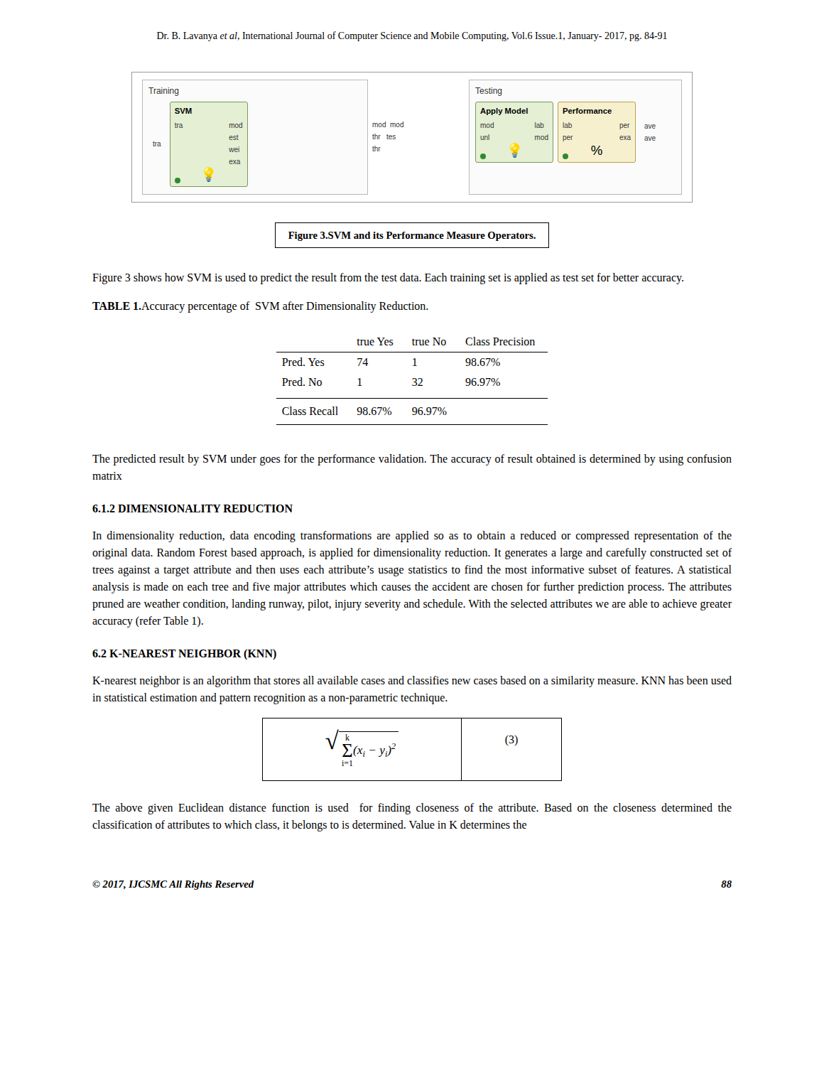Dr. B. Lavanya et al, International Journal of Computer Science and Mobile Computing, Vol.6 Issue.1, January- 2017, pg. 84-91
Training
tra
SVM
tra
mod est wei exa
💡
mod mod thr tes thr
Testing
Apply Model
mod unl
lab mod
💡
Performance
lab per
per exa
%
ave ave
Figure 3.SVM and its Performance Measure Operators.
Figure 3 shows how SVM is used to predict the result from the test data. Each training set is applied as test set for better accuracy.
TABLE 1. Accuracy percentage of SVM after Dimensionality Reduction.
| | true Yes | true No | Class Precision |
| --- | --- | --- | --- |
| Pred. Yes | 74 | 1 | 98.67% |
| Pred. No | 1 | 32 | 96.97% |
| Class Recall | 98.67% | 96.97% | |
The predicted result by SVM under goes for the performance validation. The accuracy of result obtained is determined by using confusion matrix
6.1.2 DIMENSIONALITY REDUCTION
In dimensionality reduction, data encoding transformations are applied so as to obtain a reduced or compressed representation of the original data. Random Forest based approach, is applied for dimensionality reduction. It generates a large and carefully constructed set of trees against a target attribute and then uses each attribute’s usage statistics to find the most informative subset of features. A statistical analysis is made on each tree and five major attributes which causes the accident are chosen for further prediction process. The attributes pruned are weather condition, landing runway, pilot, injury severity and schedule. With the selected attributes we are able to achieve greater accuracy (refer Table 1).
6.2 K-NEAREST NEIGHBOR (KNN)
K-nearest neighbor is an algorithm that stores all available cases and classifies new cases based on a similarity measure. KNN has been used in statistical estimation and pattern recognition as a non-parametric technique.
√ k Σ i=1 (xi − yi)2
(3)
The above given Euclidean distance function is used for finding closeness of the attribute. Based on the closeness determined the classification of attributes to which class, it belongs to is determined. Value in K determines the
© 2017, IJCSMC All Rights Reserved 88